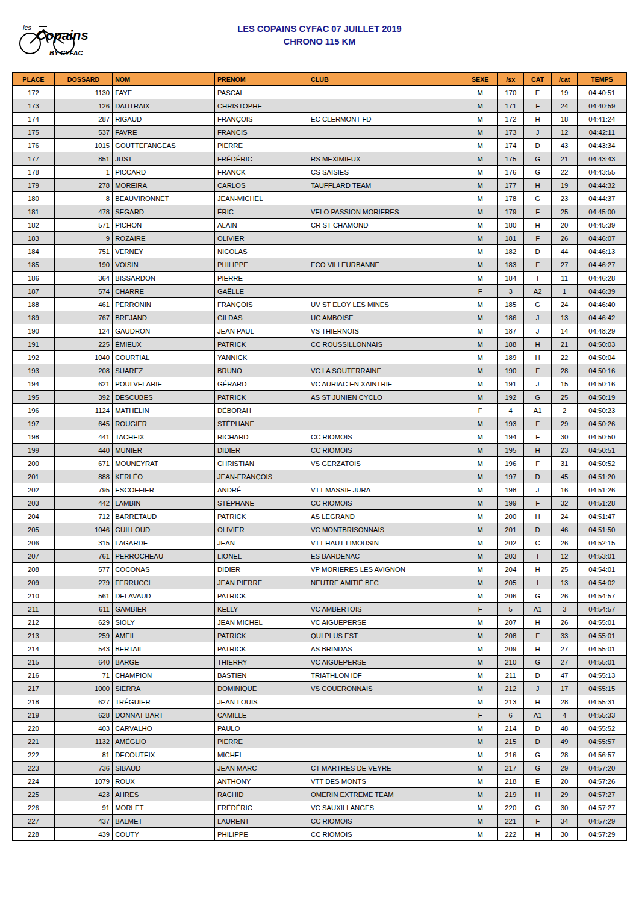les Copains BY CYFAC
LES COPAINS CYFAC 07 JUILLET 2019
CHRONO 115 KM
| PLACE | DOSSARD | NOM | PRENOM | CLUB | SEXE | /sx | CAT | /cat | TEMPS |
| --- | --- | --- | --- | --- | --- | --- | --- | --- | --- |
| 172 | 1130 | FAYE | PASCAL | | M | 170 | E | 19 | 04:40:51 |
| 173 | 126 | DAUTRAIX | CHRISTOPHE | | M | 171 | F | 24 | 04:40:59 |
| 174 | 287 | RIGAUD | FRANÇOIS | EC CLERMONT FD | M | 172 | H | 18 | 04:41:24 |
| 175 | 537 | FAVRE | FRANCIS | | M | 173 | J | 12 | 04:42:11 |
| 176 | 1015 | GOUTTEFANGEAS | PIERRE | | M | 174 | D | 43 | 04:43:34 |
| 177 | 851 | JUST | FRÉDÉRIC | RS MEXIMIEUX | M | 175 | G | 21 | 04:43:43 |
| 178 | 1 | PICCARD | FRANCK | CS SAISIES | M | 176 | G | 22 | 04:43:55 |
| 179 | 278 | MOREIRA | CARLOS | TAUFFLARD TEAM | M | 177 | H | 19 | 04:44:32 |
| 180 | 8 | BEAUVIRONNET | JEAN-MICHEL | | M | 178 | G | 23 | 04:44:37 |
| 181 | 478 | SEGARD | ÉRIC | VELO PASSION MORIERES | M | 179 | F | 25 | 04:45:00 |
| 182 | 571 | PICHON | ALAIN | CR ST CHAMOND | M | 180 | H | 20 | 04:45:39 |
| 183 | 9 | ROZAIRE | OLIVIER | | M | 181 | F | 26 | 04:46:07 |
| 184 | 751 | VERNEY | NICOLAS | | M | 182 | D | 44 | 04:46:13 |
| 185 | 190 | VOISIN | PHILIPPE | ECO VILLEURBANNE | M | 183 | F | 27 | 04:46:27 |
| 186 | 364 | BISSARDON | PIERRE | | M | 184 | I | 11 | 04:46:28 |
| 187 | 574 | CHARRE | GAËLLE | | F | 3 | A2 | 1 | 04:46:39 |
| 188 | 461 | PERRONIN | FRANÇOIS | UV ST ELOY LES MINES | M | 185 | G | 24 | 04:46:40 |
| 189 | 767 | BREJAND | GILDAS | UC AMBOISE | M | 186 | J | 13 | 04:46:42 |
| 190 | 124 | GAUDRON | JEAN PAUL | VS THIERNOIS | M | 187 | J | 14 | 04:48:29 |
| 191 | 225 | ÉMIEUX | PATRICK | CC ROUSSILLONNAIS | M | 188 | H | 21 | 04:50:03 |
| 192 | 1040 | COURTIAL | YANNICK | | M | 189 | H | 22 | 04:50:04 |
| 193 | 208 | SUAREZ | BRUNO | VC LA SOUTERRAINE | M | 190 | F | 28 | 04:50:16 |
| 194 | 621 | POULVELARIE | GÉRARD | VC AURIAC EN XAINTRIE | M | 191 | J | 15 | 04:50:16 |
| 195 | 392 | DESCUBES | PATRICK | AS ST JUNIEN CYCLO | M | 192 | G | 25 | 04:50:19 |
| 196 | 1124 | MATHELIN | DÉBORAH | | F | 4 | A1 | 2 | 04:50:23 |
| 197 | 645 | ROUGIER | STÉPHANE | | M | 193 | F | 29 | 04:50:26 |
| 198 | 441 | TACHEIX | RICHARD | CC RIOMOIS | M | 194 | F | 30 | 04:50:50 |
| 199 | 440 | MUNIER | DIDIER | CC RIOMOIS | M | 195 | H | 23 | 04:50:51 |
| 200 | 671 | MOUNEYRAT | CHRISTIAN | VS GERZATOIS | M | 196 | F | 31 | 04:50:52 |
| 201 | 888 | KERLÉO | JEAN-FRANÇOIS | | M | 197 | D | 45 | 04:51:20 |
| 202 | 795 | ESCOFFIER | ANDRÉ | VTT MASSIF JURA | M | 198 | J | 16 | 04:51:26 |
| 203 | 442 | LAMBIN | STÉPHANE | CC RIOMOIS | M | 199 | F | 32 | 04:51:28 |
| 204 | 712 | BARRETAUD | PATRICK | AS LEGRAND | M | 200 | H | 24 | 04:51:47 |
| 205 | 1046 | GUILLOUD | OLIVIER | VC MONTBRISONNAIS | M | 201 | D | 46 | 04:51:50 |
| 206 | 315 | LAGARDE | JEAN | VTT HAUT LIMOUSIN | M | 202 | C | 26 | 04:52:15 |
| 207 | 761 | PERROCHEAU | LIONEL | ES BARDENAC | M | 203 | I | 12 | 04:53:01 |
| 208 | 577 | COCONAS | DIDIER | VP MORIERES LES AVIGNON | M | 204 | H | 25 | 04:54:01 |
| 209 | 279 | FERRUCCI | JEAN PIERRE | NEUTRE AMITIÉ BFC | M | 205 | I | 13 | 04:54:02 |
| 210 | 561 | DELAVAUD | PATRICK | | M | 206 | G | 26 | 04:54:57 |
| 211 | 611 | GAMBIER | KELLY | VC AMBERTOIS | F | 5 | A1 | 3 | 04:54:57 |
| 212 | 629 | SIOLY | JEAN MICHEL | VC AIGUEPERSE | M | 207 | H | 26 | 04:55:01 |
| 213 | 259 | AMEIL | PATRICK | QUI PLUS EST | M | 208 | F | 33 | 04:55:01 |
| 214 | 543 | BERTAIL | PATRICK | AS BRINDAS | M | 209 | H | 27 | 04:55:01 |
| 215 | 640 | BARGE | THIERRY | VC AIGUEPERSE | M | 210 | G | 27 | 04:55:01 |
| 216 | 71 | CHAMPION | BASTIEN | TRIATHLON IDF | M | 211 | D | 47 | 04:55:13 |
| 217 | 1000 | SIERRA | DOMINIQUE | VS COUERONNAIS | M | 212 | J | 17 | 04:55:15 |
| 218 | 627 | TRÉGUIER | JEAN-LOUIS | | M | 213 | H | 28 | 04:55:31 |
| 219 | 628 | DONNAT BART | CAMILLE | | F | 6 | A1 | 4 | 04:55:33 |
| 220 | 403 | CARVALHO | PAULO | | M | 214 | D | 48 | 04:55:52 |
| 221 | 1132 | AMÉGLIO | PIERRE | | M | 215 | D | 49 | 04:55:57 |
| 222 | 81 | DECOUTEIX | MICHEL | | M | 216 | G | 28 | 04:56:57 |
| 223 | 736 | SIBAUD | JEAN MARC | CT MARTRES DE VEYRE | M | 217 | G | 29 | 04:57:20 |
| 224 | 1079 | ROUX | ANTHONY | VTT DES MONTS | M | 218 | E | 20 | 04:57:26 |
| 225 | 423 | AHRES | RACHID | OMERIN EXTREME TEAM | M | 219 | H | 29 | 04:57:27 |
| 226 | 91 | MORLET | FRÉDÉRIC | VC SAUXILLANGES | M | 220 | G | 30 | 04:57:27 |
| 227 | 437 | BALMET | LAURENT | CC RIOMOIS | M | 221 | F | 34 | 04:57:29 |
| 228 | 439 | COUTY | PHILIPPE | CC RIOMOIS | M | 222 | H | 30 | 04:57:29 |